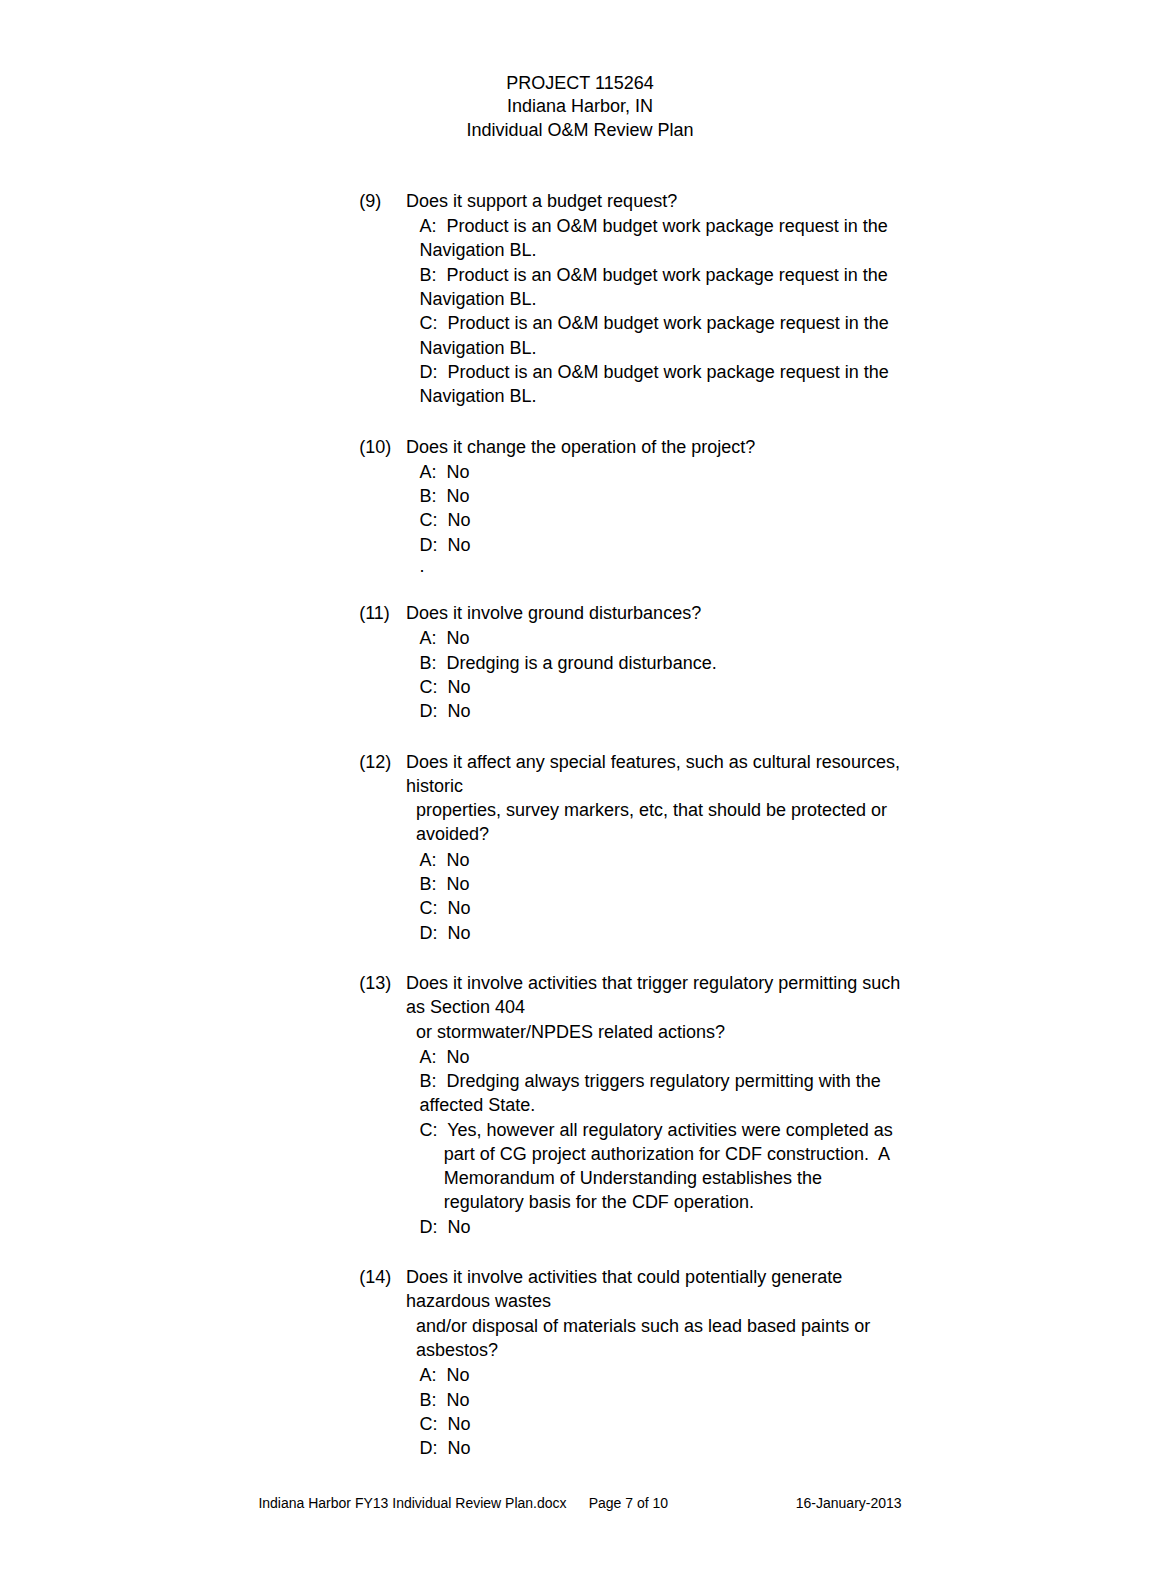PROJECT 115264
Indiana Harbor, IN
Individual O&M Review Plan
(9) Does it support a budget request?
A: Product is an O&M budget work package request in the Navigation BL.
B: Product is an O&M budget work package request in the Navigation BL.
C: Product is an O&M budget work package request in the Navigation BL.
D: Product is an O&M budget work package request in the Navigation BL.
(10) Does it change the operation of the project?
A: No
B: No
C: No
D: No
.
(11) Does it involve ground disturbances?
A: No
B: Dredging is a ground disturbance.
C: No
D: No
(12) Does it affect any special features, such as cultural resources, historic
properties, survey markers, etc, that should be protected or avoided?
A: No
B: No
C: No
D: No
(13) Does it involve activities that trigger regulatory permitting such as Section 404
or stormwater/NPDES related actions?
A: No
B: Dredging always triggers regulatory permitting with the affected State.
C: Yes, however all regulatory activities were completed as part of CG project authorization for CDF construction. A Memorandum of Understanding establishes the regulatory basis for the CDF operation.
D: No
(14) Does it involve activities that could potentially generate hazardous wastes
and/or disposal of materials such as lead based paints or asbestos?
A: No
B: No
C: No
D: No
Indiana Harbor FY13 Individual Review Plan.docx
Page 7 of 10
16-January-2013